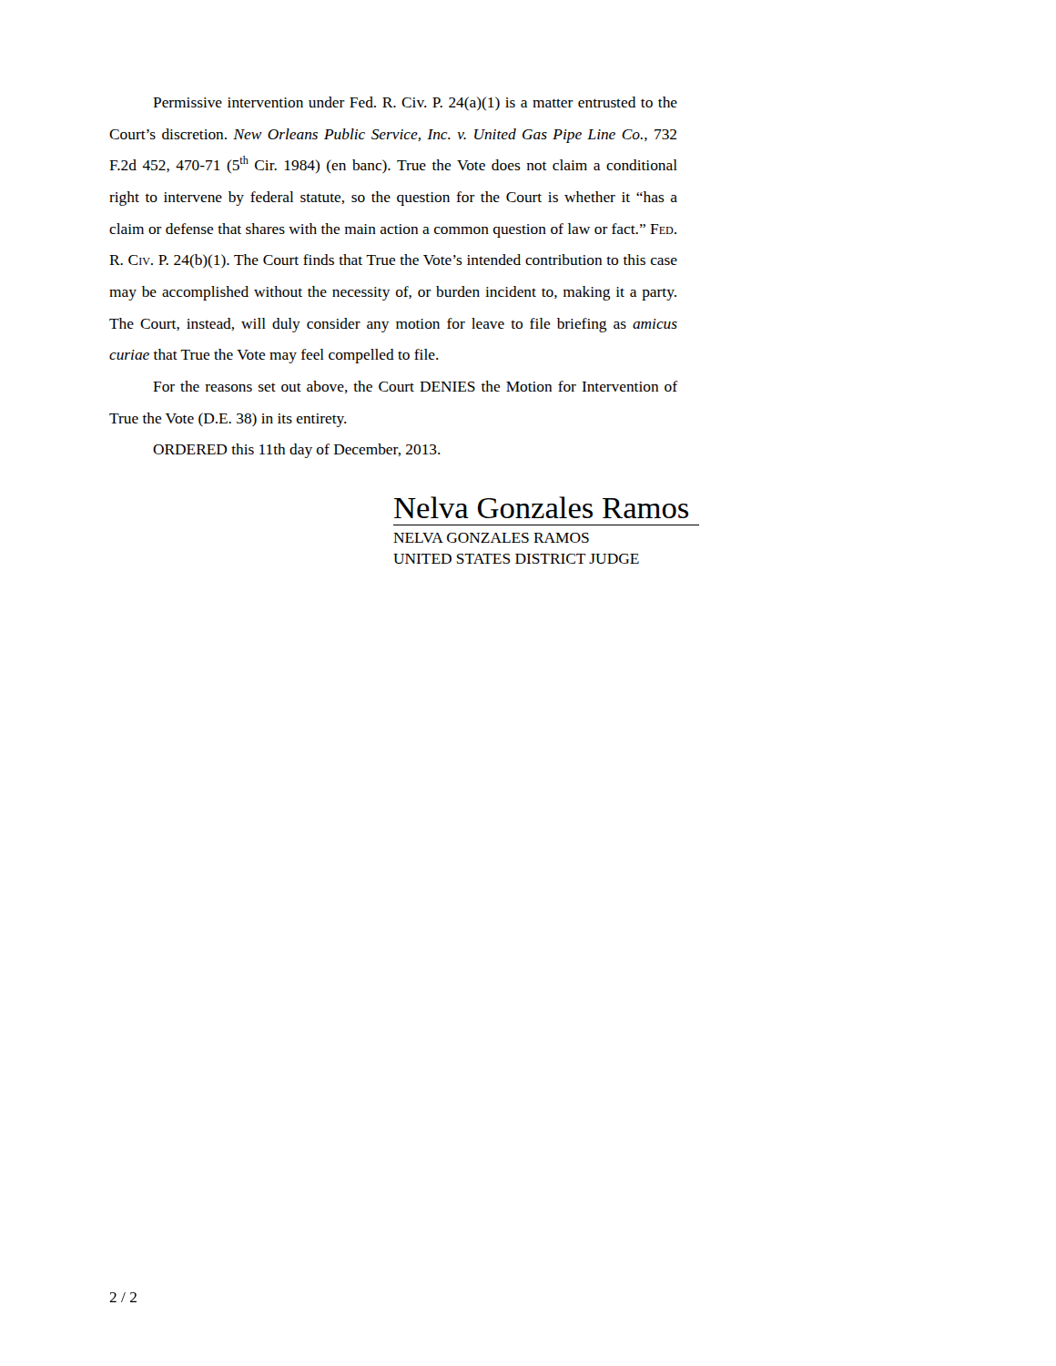Permissive intervention under Fed. R. Civ. P. 24(a)(1) is a matter entrusted to the Court’s discretion. New Orleans Public Service, Inc. v. United Gas Pipe Line Co., 732 F.2d 452, 470-71 (5th Cir. 1984) (en banc). True the Vote does not claim a conditional right to intervene by federal statute, so the question for the Court is whether it “has a claim or defense that shares with the main action a common question of law or fact.” Fed. R. Civ. P. 24(b)(1). The Court finds that True the Vote’s intended contribution to this case may be accomplished without the necessity of, or burden incident to, making it a party. The Court, instead, will duly consider any motion for leave to file briefing as amicus curiae that True the Vote may feel compelled to file.
For the reasons set out above, the Court DENIES the Motion for Intervention of True the Vote (D.E. 38) in its entirety.
ORDERED this 11th day of December, 2013.
Nelva Gonzales Ramos
NELVA GONZALES RAMOS
UNITED STATES DISTRICT JUDGE
2 / 2